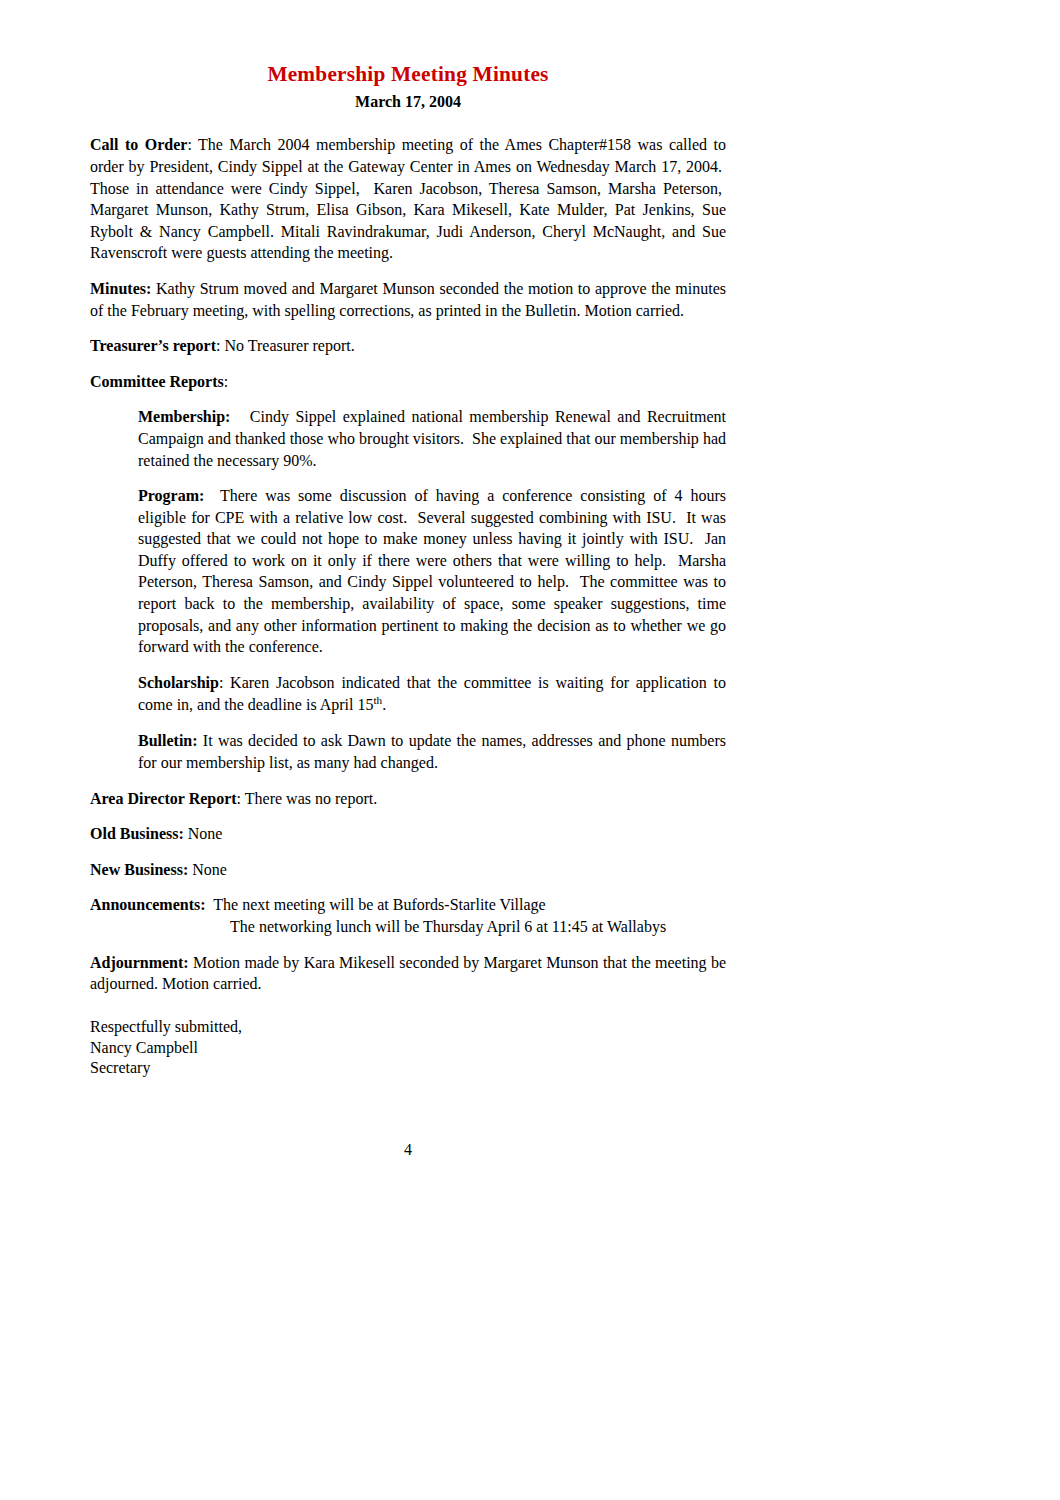Membership Meeting Minutes
March 17, 2004
Call to Order: The March 2004 membership meeting of the Ames Chapter#158 was called to order by President, Cindy Sippel at the Gateway Center in Ames on Wednesday March 17, 2004. Those in attendance were Cindy Sippel, Karen Jacobson, Theresa Samson, Marsha Peterson, Margaret Munson, Kathy Strum, Elisa Gibson, Kara Mikesell, Kate Mulder, Pat Jenkins, Sue Rybolt & Nancy Campbell. Mitali Ravindrakumar, Judi Anderson, Cheryl McNaught, and Sue Ravenscroft were guests attending the meeting.
Minutes: Kathy Strum moved and Margaret Munson seconded the motion to approve the minutes of the February meeting, with spelling corrections, as printed in the Bulletin. Motion carried.
Treasurer’s report: No Treasurer report.
Committee Reports:
Membership: Cindy Sippel explained national membership Renewal and Recruitment Campaign and thanked those who brought visitors. She explained that our membership had retained the necessary 90%.
Program: There was some discussion of having a conference consisting of 4 hours eligible for CPE with a relative low cost. Several suggested combining with ISU. It was suggested that we could not hope to make money unless having it jointly with ISU. Jan Duffy offered to work on it only if there were others that were willing to help. Marsha Peterson, Theresa Samson, and Cindy Sippel volunteered to help. The committee was to report back to the membership, availability of space, some speaker suggestions, time proposals, and any other information pertinent to making the decision as to whether we go forward with the conference.
Scholarship: Karen Jacobson indicated that the committee is waiting for application to come in, and the deadline is April 15th.
Bulletin: It was decided to ask Dawn to update the names, addresses and phone numbers for our membership list, as many had changed.
Area Director Report: There was no report.
Old Business: None
New Business: None
Announcements: The next meeting will be at Bufords-Starlite Village
The networking lunch will be Thursday April 6 at 11:45 at Wallabys
Adjournment: Motion made by Kara Mikesell seconded by Margaret Munson that the meeting be adjourned. Motion carried.
Respectfully submitted,
Nancy Campbell
Secretary
4